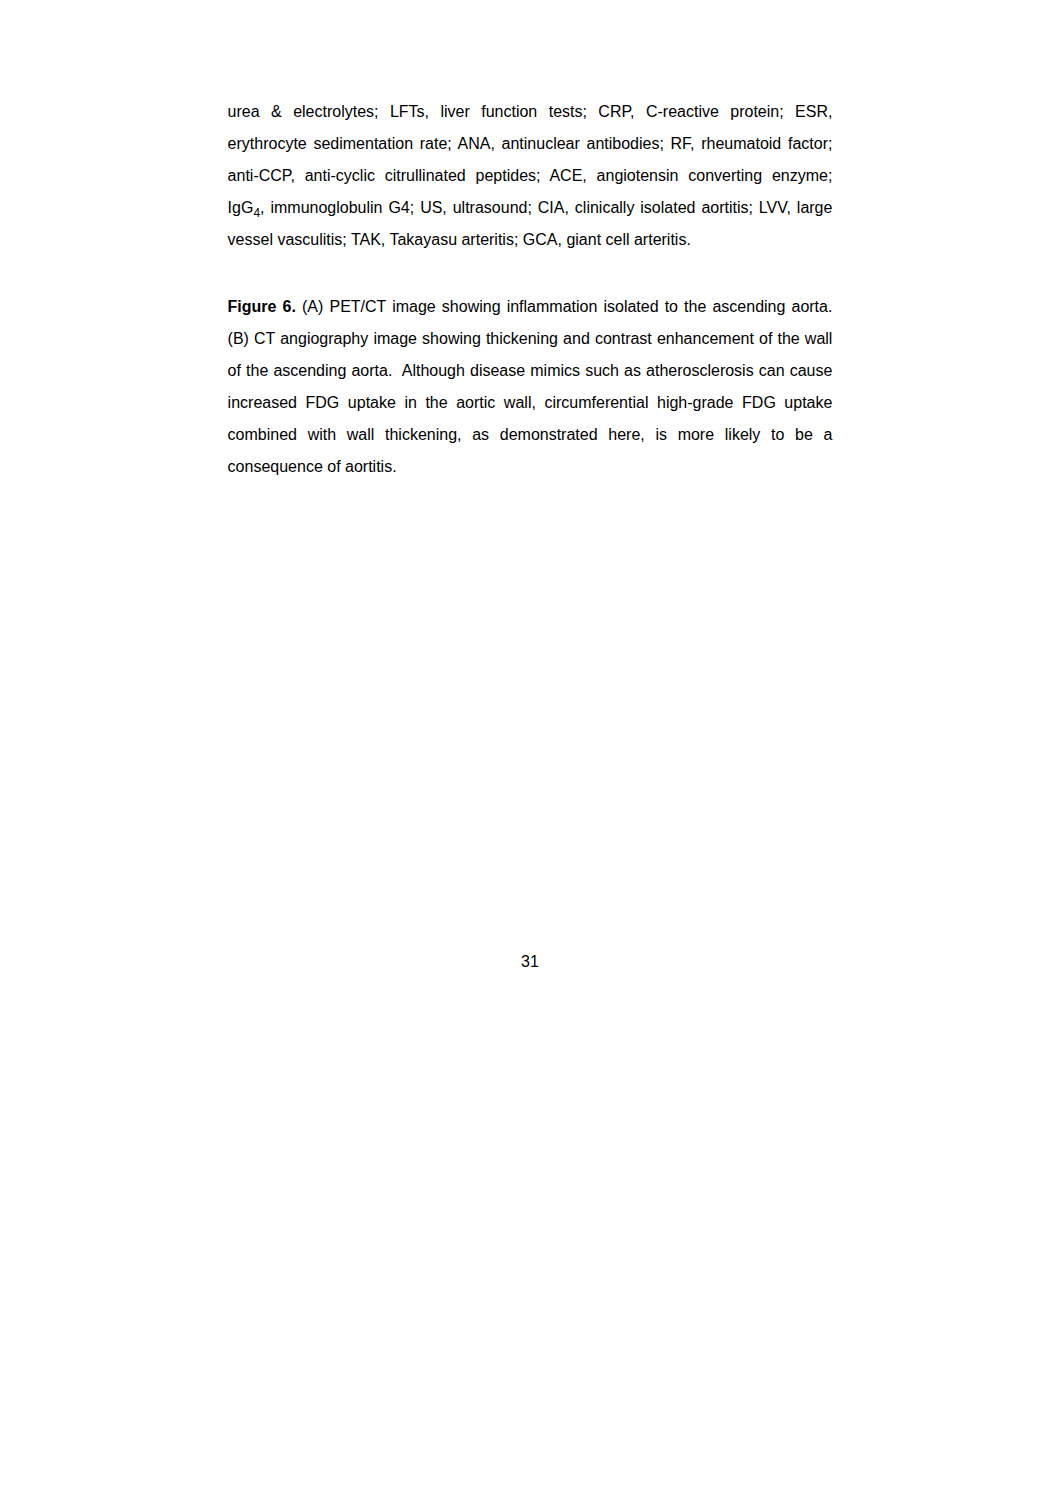urea & electrolytes; LFTs, liver function tests; CRP, C-reactive protein; ESR, erythrocyte sedimentation rate; ANA, antinuclear antibodies; RF, rheumatoid factor; anti-CCP, anti-cyclic citrullinated peptides; ACE, angiotensin converting enzyme; IgG4, immunoglobulin G4; US, ultrasound; CIA, clinically isolated aortitis; LVV, large vessel vasculitis; TAK, Takayasu arteritis; GCA, giant cell arteritis.
Figure 6. (A) PET/CT image showing inflammation isolated to the ascending aorta. (B) CT angiography image showing thickening and contrast enhancement of the wall of the ascending aorta. Although disease mimics such as atherosclerosis can cause increased FDG uptake in the aortic wall, circumferential high-grade FDG uptake combined with wall thickening, as demonstrated here, is more likely to be a consequence of aortitis.
31